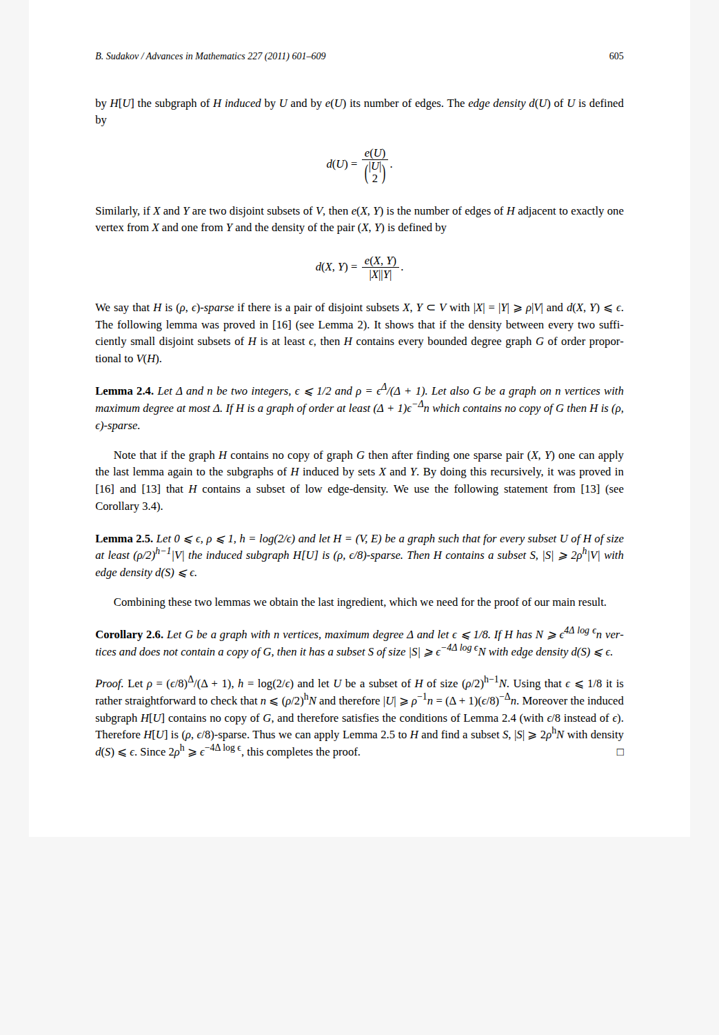B. Sudakov / Advances in Mathematics 227 (2011) 601–609 605
by H[U] the subgraph of H induced by U and by e(U) its number of edges. The edge density d(U) of U is defined by
d(U) = e(U) |U|2 .
Similarly, if X and Y are two disjoint subsets of V, then e(X, Y) is the number of edges of H adjacent to exactly one vertex from X and one from Y and the density of the pair (X, Y) is defined by
d(X, Y) = e(X, Y) |X||Y| .
We say that H is (ρ, ϵ)-sparse if there is a pair of disjoint subsets X, Y ⊂ V with |X| = |Y| ⩾ ρ|V| and d(X, Y) ⩽ ϵ. The following lemma was proved in [16] (see Lemma 2). It shows that if the density between every two sufficiently small disjoint subsets of H is at least ϵ, then H contains every bounded degree graph G of order proportional to V(H).
Lemma 2.4. Let Δ and n be two integers, ϵ ⩽ 1/2 and ρ = ϵΔ/(Δ + 1). Let also G be a graph on n vertices with maximum degree at most Δ. If H is a graph of order at least (Δ + 1)ϵ−Δn which contains no copy of G then H is (ρ, ϵ)-sparse.
Note that if the graph H contains no copy of graph G then after finding one sparse pair (X, Y) one can apply the last lemma again to the subgraphs of H induced by sets X and Y. By doing this recursively, it was proved in [16] and [13] that H contains a subset of low edge-density. We use the following statement from [13] (see Corollary 3.4).
Lemma 2.5. Let 0 ⩽ ϵ, ρ ⩽ 1, h = log(2/ϵ) and let H = (V, E) be a graph such that for every subset U of H of size at least (ρ/2)h−1|V| the induced subgraph H[U] is (ρ, ϵ/8)-sparse. Then H contains a subset S, |S| ⩾ 2ρh|V| with edge density d(S) ⩽ ϵ.
Combining these two lemmas we obtain the last ingredient, which we need for the proof of our main result.
Corollary 2.6. Let G be a graph with n vertices, maximum degree Δ and let ϵ ⩽ 1/8. If H has N ⩾ ϵ4Δ log ϵn vertices and does not contain a copy of G, then it has a subset S of size |S| ⩾ ϵ−4Δ log ϵN with edge density d(S) ⩽ ϵ.
Proof. Let ρ = (ϵ/8)Δ/(Δ + 1), h = log(2/ϵ) and let U be a subset of H of size (ρ/2)h−1N. Using that ϵ ⩽ 1/8 it is rather straightforward to check that n ⩽ (ρ/2)hN and therefore |U| ⩾ ρ−1n = (Δ + 1)(ϵ/8)−Δn. Moreover the induced subgraph H[U] contains no copy of G, and therefore satisfies the conditions of Lemma 2.4 (with ϵ/8 instead of ϵ). Therefore H[U] is (ρ, ϵ/8)-sparse. Thus we can apply Lemma 2.5 to H and find a subset S, |S| ⩾ 2ρhN with density d(S) ⩽ ϵ. Since 2ρh ⩾ ϵ−4Δ log ϵ, this completes the proof. □